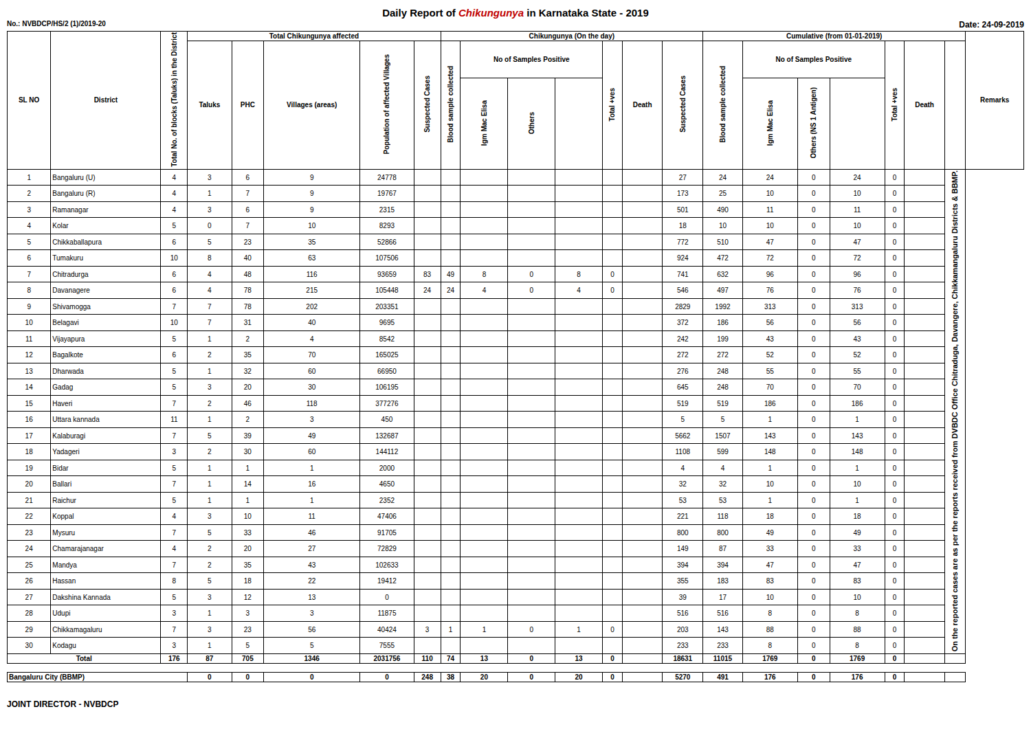Daily Report of Chikungunya in Karnataka State - 2019
No.: NVBDCP/HS/2 (1)/2019-20 Date: 24-09-2019
| SL NO | District | Total No. of blocks (Taluks) in the District | Total Chikungunya affected | Chikungunya (On the day) | Cumulative (from 01-01-2019) | Remarks |
| --- | --- | --- | --- | --- | --- | --- |
| Taluks | PHC | Villages (areas) | Population of affected Villages | Suspected Cases | Blood sample collected | No of Samples Positive | Total +ves | Death | Suspected Cases | Blood sample collected | No of Samples Positive | Total +ves | Death |
| Igm Mac Elisa | Others | | Igm Mac Elisa | Others (NS 1 Antigen) | |
| 1 | Bangaluru (U) | 4 | 3 | 6 | 9 | 24778 | | | | | | | | 27 | 24 | 24 | 0 | 24 | 0 | | On the reported cases are as per the reports received from DVBDC Office Chitraduga, Davangere, Chikkamangaluru Districts & BBMP. |
| 2 | Bangaluru (R) | 4 | 1 | 7 | 9 | 19767 | | | | | | | | 173 | 25 | 10 | 0 | 10 | 0 | |
| 3 | Ramanagar | 4 | 3 | 6 | 9 | 2315 | | | | | | | | 501 | 490 | 11 | 0 | 11 | 0 | |
| 4 | Kolar | 5 | 0 | 7 | 10 | 8293 | | | | | | | | 18 | 10 | 10 | 0 | 10 | 0 | |
| 5 | Chikkaballapura | 6 | 5 | 23 | 35 | 52866 | | | | | | | | 772 | 510 | 47 | 0 | 47 | 0 | |
| 6 | Tumakuru | 10 | 8 | 40 | 63 | 107506 | | | | | | | | 924 | 472 | 72 | 0 | 72 | 0 | |
| 7 | Chitradurga | 6 | 4 | 48 | 116 | 93659 | 83 | 49 | 8 | 0 | 8 | 0 | | 741 | 632 | 96 | 0 | 96 | 0 | |
| 8 | Davanagere | 6 | 4 | 78 | 215 | 105448 | 24 | 24 | 4 | 0 | 4 | 0 | | 546 | 497 | 76 | 0 | 76 | 0 | |
| 9 | Shivamogga | 7 | 7 | 78 | 202 | 203351 | | | | | | | | 2829 | 1992 | 313 | 0 | 313 | 0 | |
| 10 | Belagavi | 10 | 7 | 31 | 40 | 9695 | | | | | | | | 372 | 186 | 56 | 0 | 56 | 0 | |
| 11 | Vijayapura | 5 | 1 | 2 | 4 | 8542 | | | | | | | | 242 | 199 | 43 | 0 | 43 | 0 | |
| 12 | Bagalkote | 6 | 2 | 35 | 70 | 165025 | | | | | | | | 272 | 272 | 52 | 0 | 52 | 0 | |
| 13 | Dharwada | 5 | 1 | 32 | 60 | 66950 | | | | | | | | 276 | 248 | 55 | 0 | 55 | 0 | |
| 14 | Gadag | 5 | 3 | 20 | 30 | 106195 | | | | | | | | 645 | 248 | 70 | 0 | 70 | 0 | |
| 15 | Haveri | 7 | 2 | 46 | 118 | 377276 | | | | | | | | 519 | 519 | 186 | 0 | 186 | 0 | |
| 16 | Uttara kannada | 11 | 1 | 2 | 3 | 450 | | | | | | | | 5 | 5 | 1 | 0 | 1 | 0 | |
| 17 | Kalaburagi | 7 | 5 | 39 | 49 | 132687 | | | | | | | | 5662 | 1507 | 143 | 0 | 143 | 0 | |
| 18 | Yadageri | 3 | 2 | 30 | 60 | 144112 | | | | | | | | 1108 | 599 | 148 | 0 | 148 | 0 | |
| 19 | Bidar | 5 | 1 | 1 | 1 | 2000 | | | | | | | | 4 | 4 | 1 | 0 | 1 | 0 | |
| 20 | Ballari | 7 | 1 | 14 | 16 | 4650 | | | | | | | | 32 | 32 | 10 | 0 | 10 | 0 | |
| 21 | Raichur | 5 | 1 | 1 | 1 | 2352 | | | | | | | | 53 | 53 | 1 | 0 | 1 | 0 | |
| 22 | Koppal | 4 | 3 | 10 | 11 | 47406 | | | | | | | | 221 | 118 | 18 | 0 | 18 | 0 | |
| 23 | Mysuru | 7 | 5 | 33 | 46 | 91705 | | | | | | | | 800 | 800 | 49 | 0 | 49 | 0 | |
| 24 | Chamarajanagar | 4 | 2 | 20 | 27 | 72829 | | | | | | | | 149 | 87 | 33 | 0 | 33 | 0 | |
| 25 | Mandya | 7 | 2 | 35 | 43 | 102633 | | | | | | | | 394 | 394 | 47 | 0 | 47 | 0 | |
| 26 | Hassan | 8 | 5 | 18 | 22 | 19412 | | | | | | | | 355 | 183 | 83 | 0 | 83 | 0 | |
| 27 | Dakshina Kannada | 5 | 3 | 12 | 13 | 0 | | | | | | | | 39 | 17 | 10 | 0 | 10 | 0 | |
| 28 | Udupi | 3 | 1 | 3 | 3 | 11875 | | | | | | | | 516 | 516 | 8 | 0 | 8 | 0 | |
| 29 | Chikkamagaluru | 7 | 3 | 23 | 56 | 40424 | 3 | 1 | 1 | 0 | 1 | 0 | | 203 | 143 | 88 | 0 | 88 | 0 | |
| 30 | Kodagu | 3 | 1 | 5 | 5 | 7555 | | | | | | | | 233 | 233 | 8 | 0 | 8 | 0 | |
| Total | 176 | 87 | 705 | 1346 | 2031756 | 110 | 74 | 13 | 0 | 13 | 0 | | 18631 | 11015 | 1769 | 0 | 1769 | 0 | | |
| Bangaluru City (BBMP) | 0 | 0 | 0 | 0 | 248 | 38 | 20 | 0 | 20 | 0 | | 5270 | 491 | 176 | 0 | 176 | 0 | | |
JOINT DIRECTOR - NVBDCP